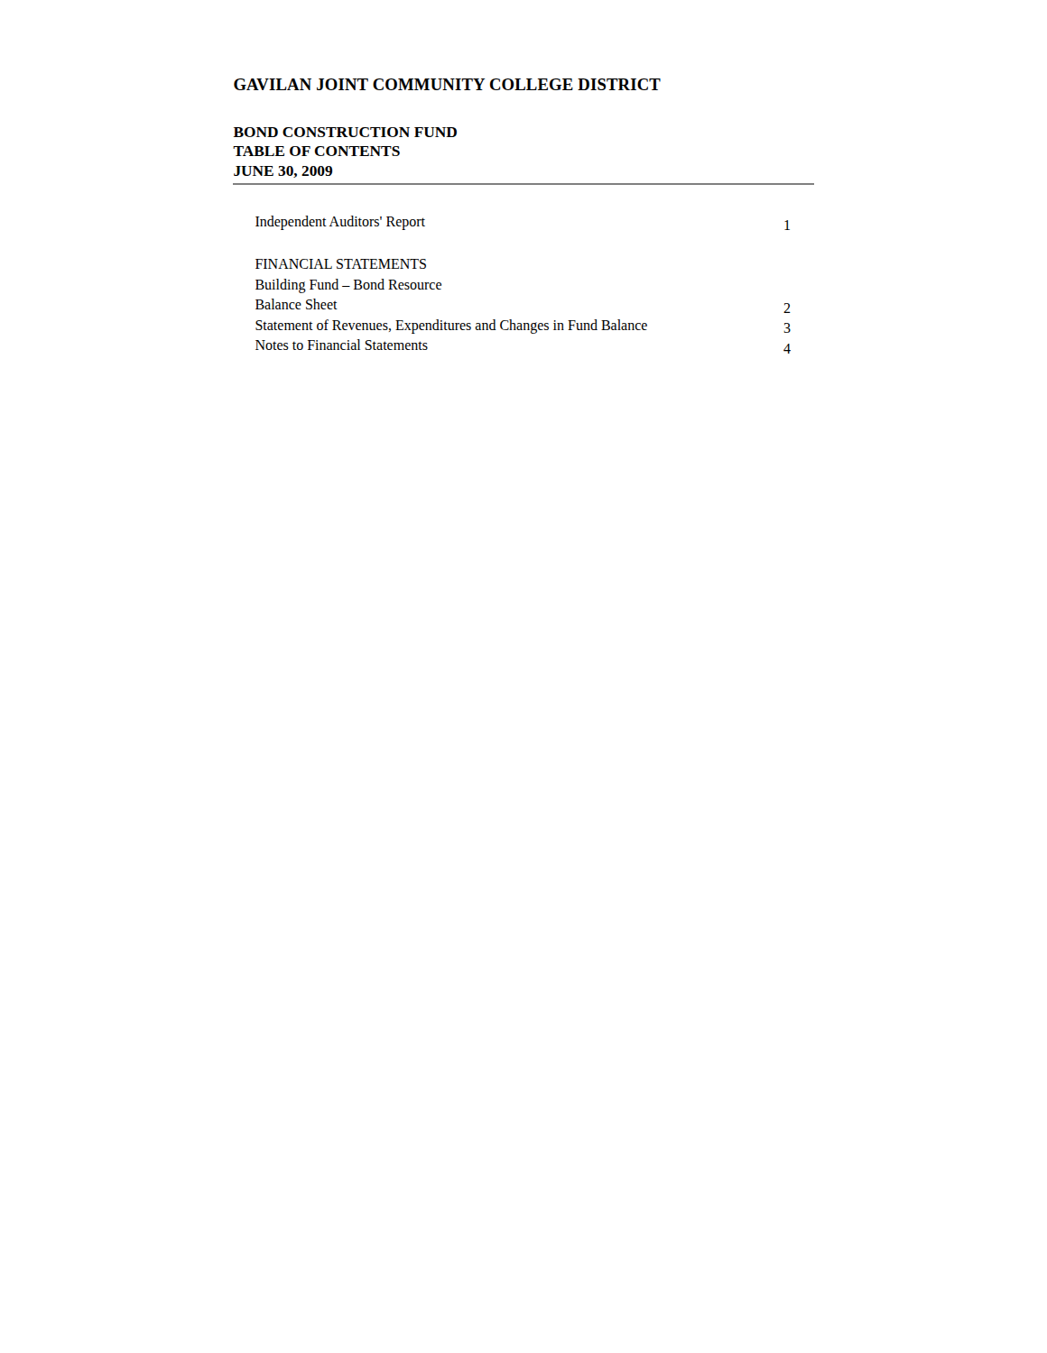GAVILAN JOINT COMMUNITY COLLEGE DISTRICT
BOND CONSTRUCTION FUND TABLE OF CONTENTS JUNE 30, 2009
| Independent Auditors' Report | 1 |
| FINANCIAL STATEMENTS | |
| Building Fund – Bond Resource | |
| Balance Sheet | 2 |
| Statement of Revenues, Expenditures and Changes in Fund Balance | 3 |
| Notes to Financial Statements | 4 |